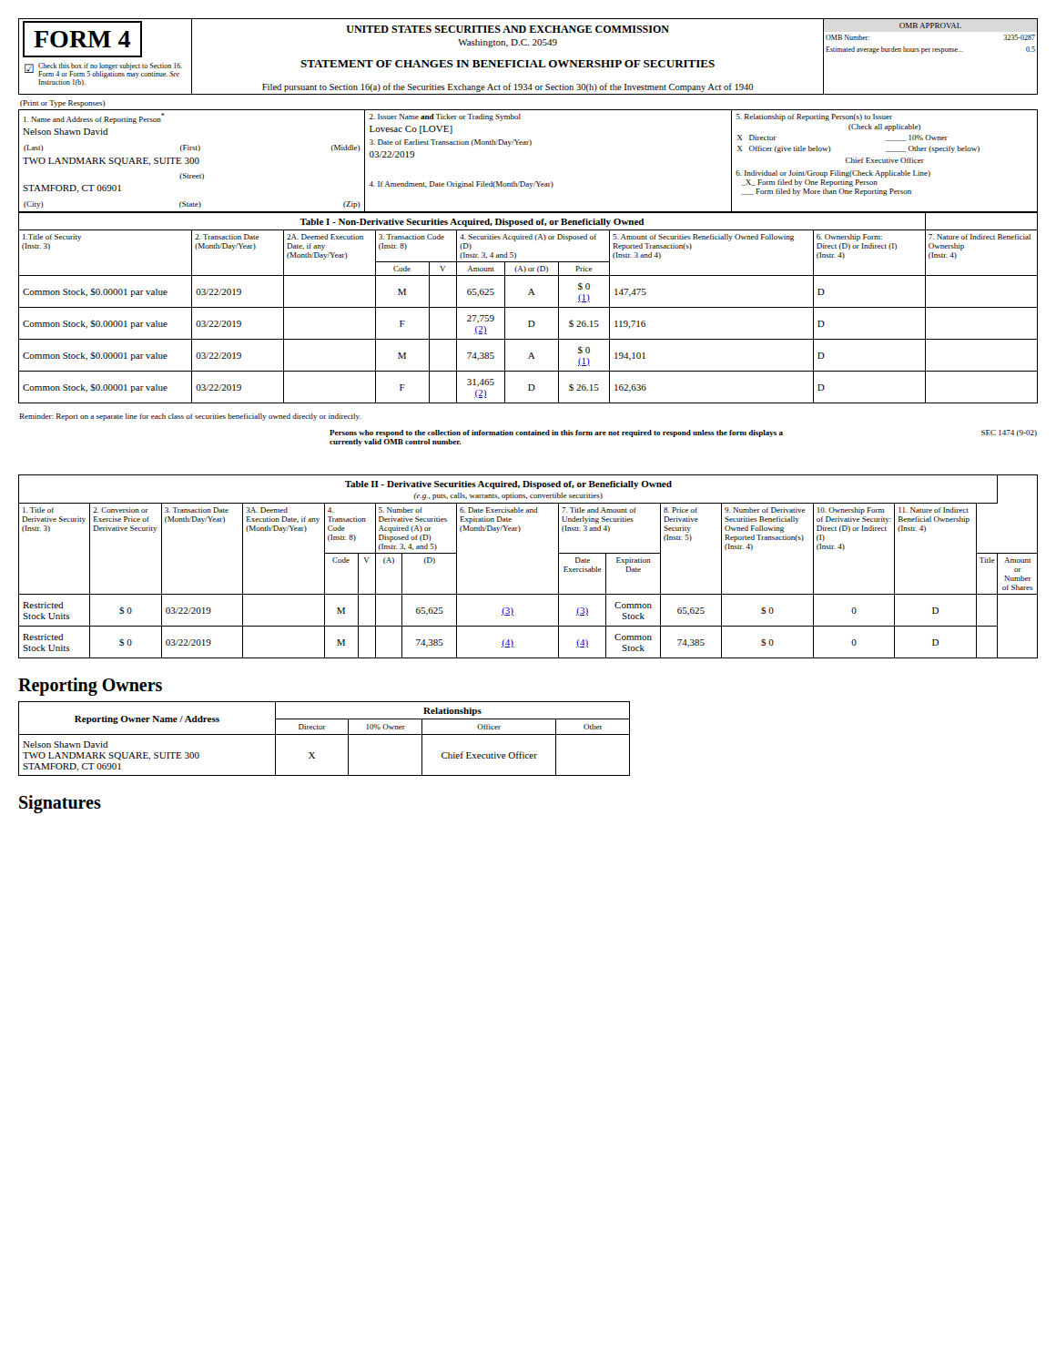| FORM 4 / ☑ / Check this box if no longer subject to Section 16. Form 4 or Form 5 obligations may continue. See Instruction 1(b). / | UNITED STATES SECURITIES AND EXCHANGE COMMISSION Washington, D.C. 20549 STATEMENT OF CHANGES IN BENEFICIAL OWNERSHIP OF SECURITIES Filed pursuant to Section 16(a) of the Securities Exchange Act of 1934 or Section 30(h) of the Investment Company Act of 1940 | / OMB APPROVAL / / OMB Number: / 3235-0287 / / Estimated average burden hours per response... / 0.5 / |
(Print or Type Responses)
| 1. Name and Address of Reporting Person * Nelson Shawn David / (Last) / (First) / (Middle) / TWO LANDMARK SQUARE, SUITE 300 (Street) STAMFORD, CT 06901 / (City) / (State) / (Zip) / | / 2. Issuer Name and Ticker or Trading Symbol Lovesac Co [LOVE] / / 3. Date of Earliest Transaction (Month/Day/Year) 03/22/2019 / / 4. If Amendment, Date Original Filed(Month/Day/Year) / | / 5. Relationship of Reporting Person(s) to Issuer (Check all applicable) / X Director / _____ 10% Owner / / X Officer (give title below) / _____ Other (specify below) / Chief Executive Officer / / 6. Individual or Joint/Group Filing(Check Applicable Line) _X_ Form filed by One Reporting Person ___ Form filed by More than One Reporting Person / |
| Table I - Non-Derivative Securities Acquired, Disposed of, or Beneficially Owned |
| 1.Title of Security (Instr. 3) | 2. Transaction Date (Month/Day/Year) | 2A. Deemed Execution Date, if any (Month/Day/Year) | 3. Transaction Code (Instr. 8) | 4. Securities Acquired (A) or Disposed of (D) (Instr. 3, 4 and 5) | 5. Amount of Securities Beneficially Owned Following Reported Transaction(s) (Instr. 3 and 4) | 6. Ownership Form: Direct (D) or Indirect (I) (Instr. 4) | 7. Nature of Indirect Beneficial Ownership (Instr. 4) |
| Code | V | Amount | (A) or (D) | Price |
| Common Stock, $0.00001 par value | 03/22/2019 | | M | | 65,625 | A | $ 0 (1) | 147,475 | D | |
| Common Stock, $0.00001 par value | 03/22/2019 | | F | | 27,759 (2) | D | $ 26.15 | 119,716 | D | |
| Common Stock, $0.00001 par value | 03/22/2019 | | M | | 74,385 | A | $ 0 (1) | 194,101 | D | |
| Common Stock, $0.00001 par value | 03/22/2019 | | F | | 31,465 (2) | D | $ 26.15 | 162,636 | D | |
| Reminder: Report on a separate line for each class of securities beneficially owned directly or indirectly. | |
| | Persons who respond to the collection of information contained in this form are not required to respond unless the form displays a currently valid OMB control number. | SEC 1474 (9-02) |
| Table II - Derivative Securities Acquired, Disposed of, or Beneficially Owned (e.g. , puts, calls, warrants, options, convertible securities) |
| 1. Title of Derivative Security (Instr. 3) | 2. Conversion or Exercise Price of Derivative Security | 3. Transaction Date (Month/Day/Year) | 3A. Deemed Execution Date, if any (Month/Day/Year) | 4. Transaction Code (Instr. 8) | 5. Number of Derivative Securities Acquired (A) or Disposed of (D) (Instr. 3, 4, and 5) | 6. Date Exercisable and Expiration Date (Month/Day/Year) | 7. Title and Amount of Underlying Securities (Instr. 3 and 4) | 8. Price of Derivative Security (Instr. 5) | 9. Number of Derivative Securities Beneficially Owned Following Reported Transaction(s) (Instr. 4) | 10. Ownership Form of Derivative Security: Direct (D) or Indirect (I) (Instr. 4) | 11. Nature of Indirect Beneficial Ownership (Instr. 4) |
| Code | V | (A) | (D) | Date Exercisable | Expiration Date | Title | Amount or Number of Shares |
| Restricted Stock Units | $ 0 | 03/22/2019 | | M | | | 65,625 | (3) | (3) | Common Stock | 65,625 | $ 0 | 0 | D | |
| Restricted Stock Units | $ 0 | 03/22/2019 | | M | | | 74,385 | (4) | (4) | Common Stock | 74,385 | $ 0 | 0 | D | |
Reporting Owners
| Reporting Owner Name / Address | Relationships |
| Director | 10% Owner | Officer | Other |
| Nelson Shawn David TWO LANDMARK SQUARE, SUITE 300 STAMFORD, CT 06901 | X | | Chief Executive Officer | |
Signatures